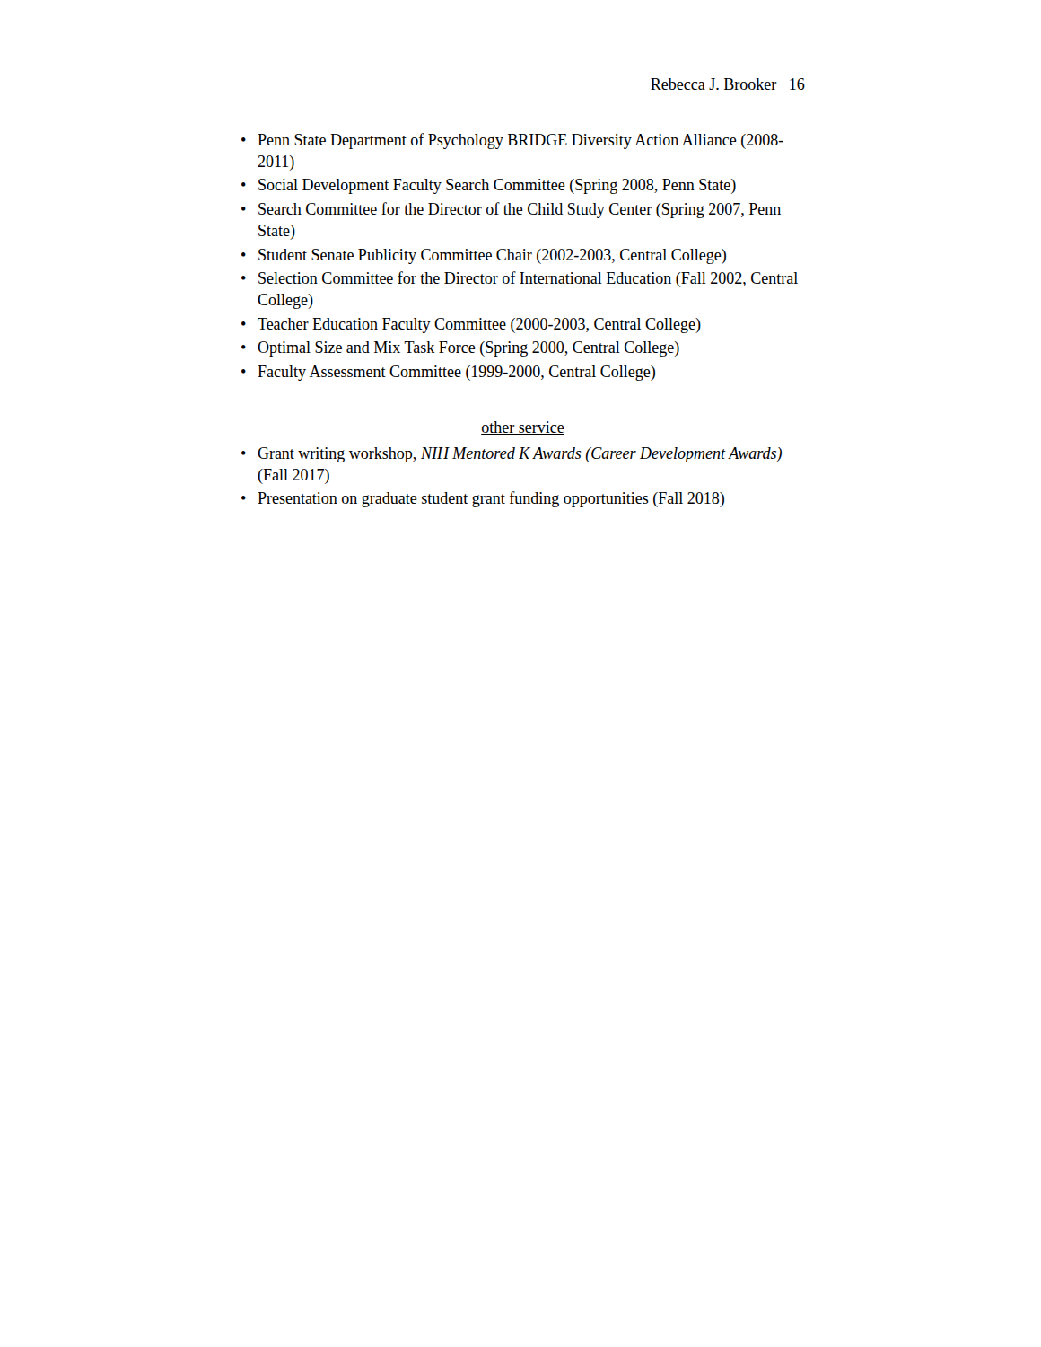Rebecca J. Brooker 16
Penn State Department of Psychology BRIDGE Diversity Action Alliance (2008-2011)
Social Development Faculty Search Committee (Spring 2008, Penn State)
Search Committee for the Director of the Child Study Center (Spring 2007, Penn State)
Student Senate Publicity Committee Chair (2002-2003, Central College)
Selection Committee for the Director of International Education (Fall 2002, Central College)
Teacher Education Faculty Committee (2000-2003, Central College)
Optimal Size and Mix Task Force (Spring 2000, Central College)
Faculty Assessment Committee (1999-2000, Central College)
other service
Grant writing workshop, NIH Mentored K Awards (Career Development Awards) (Fall 2017)
Presentation on graduate student grant funding opportunities (Fall 2018)